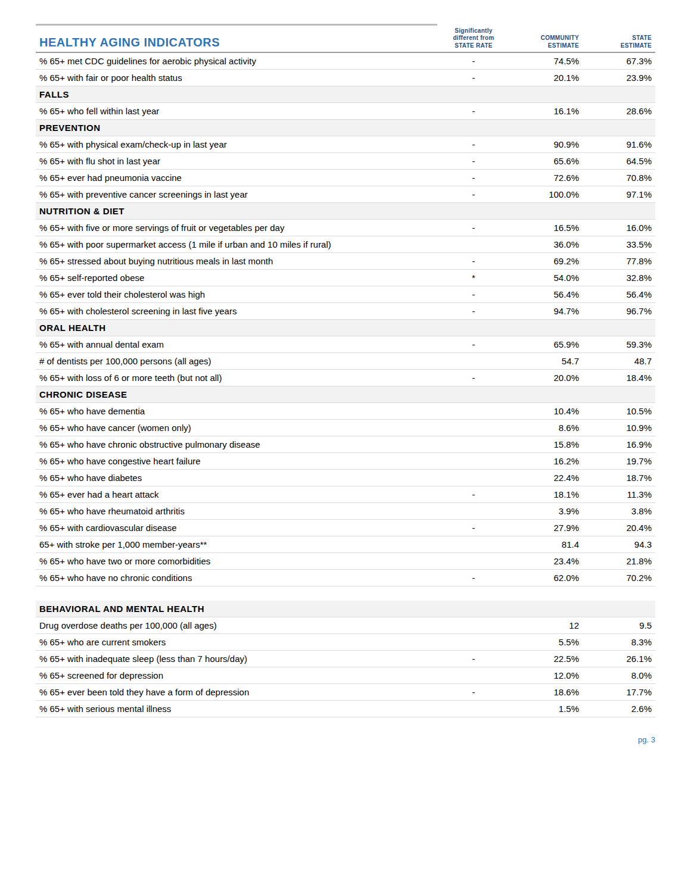| HEALTHY AGING INDICATORS | Significantly different from STATE RATE | COMMUNITY ESTIMATE | STATE ESTIMATE |
| --- | --- | --- | --- |
| % 65+ met CDC guidelines for aerobic physical activity | - | 74.5% | 67.3% |
| % 65+ with fair or poor health status | - | 20.1% | 23.9% |
| FALLS |
| % 65+ who fell within last year | - | 16.1% | 28.6% |
| PREVENTION |
| % 65+ with physical exam/check-up in last year | - | 90.9% | 91.6% |
| % 65+ with flu shot in last year | - | 65.6% | 64.5% |
| % 65+ ever had pneumonia vaccine | - | 72.6% | 70.8% |
| % 65+ with preventive cancer screenings in last year | - | 100.0% | 97.1% |
| NUTRITION & DIET |
| % 65+ with five or more servings of fruit or vegetables per day | - | 16.5% | 16.0% |
| % 65+ with poor supermarket access (1 mile if urban and 10 miles if rural) | | 36.0% | 33.5% |
| % 65+ stressed about buying nutritious meals in last month | - | 69.2% | 77.8% |
| % 65+ self-reported obese | * | 54.0% | 32.8% |
| % 65+ ever told their cholesterol was high | - | 56.4% | 56.4% |
| % 65+ with cholesterol screening in last five years | - | 94.7% | 96.7% |
| ORAL HEALTH |
| % 65+ with annual dental exam | - | 65.9% | 59.3% |
| # of dentists per 100,000 persons (all ages) | | 54.7 | 48.7 |
| % 65+ with loss of 6 or more teeth (but not all) | - | 20.0% | 18.4% |
| CHRONIC DISEASE |
| % 65+ who have dementia | | 10.4% | 10.5% |
| % 65+ who have cancer (women only) | | 8.6% | 10.9% |
| % 65+ who have chronic obstructive pulmonary disease | | 15.8% | 16.9% |
| % 65+ who have congestive heart failure | | 16.2% | 19.7% |
| % 65+ who have diabetes | | 22.4% | 18.7% |
| % 65+ ever had a heart attack | - | 18.1% | 11.3% |
| % 65+ who have rheumatoid arthritis | | 3.9% | 3.8% |
| % 65+ with cardiovascular disease | - | 27.9% | 20.4% |
| 65+ with stroke per 1,000 member-years** | | 81.4 | 94.3 |
| % 65+ who have two or more comorbidities | | 23.4% | 21.8% |
| % 65+ who have no chronic conditions | - | 62.0% | 70.2% |
| BEHAVIORAL AND MENTAL HEALTH |
| Drug overdose deaths per 100,000 (all ages) | | 12 | 9.5 |
| % 65+ who are current smokers | | 5.5% | 8.3% |
| % 65+ with inadequate sleep (less than 7 hours/day) | - | 22.5% | 26.1% |
| % 65+ screened for depression | | 12.0% | 8.0% |
| % 65+ ever been told they have a form of depression | - | 18.6% | 17.7% |
| % 65+ with serious mental illness | | 1.5% | 2.6% |
pg. 3